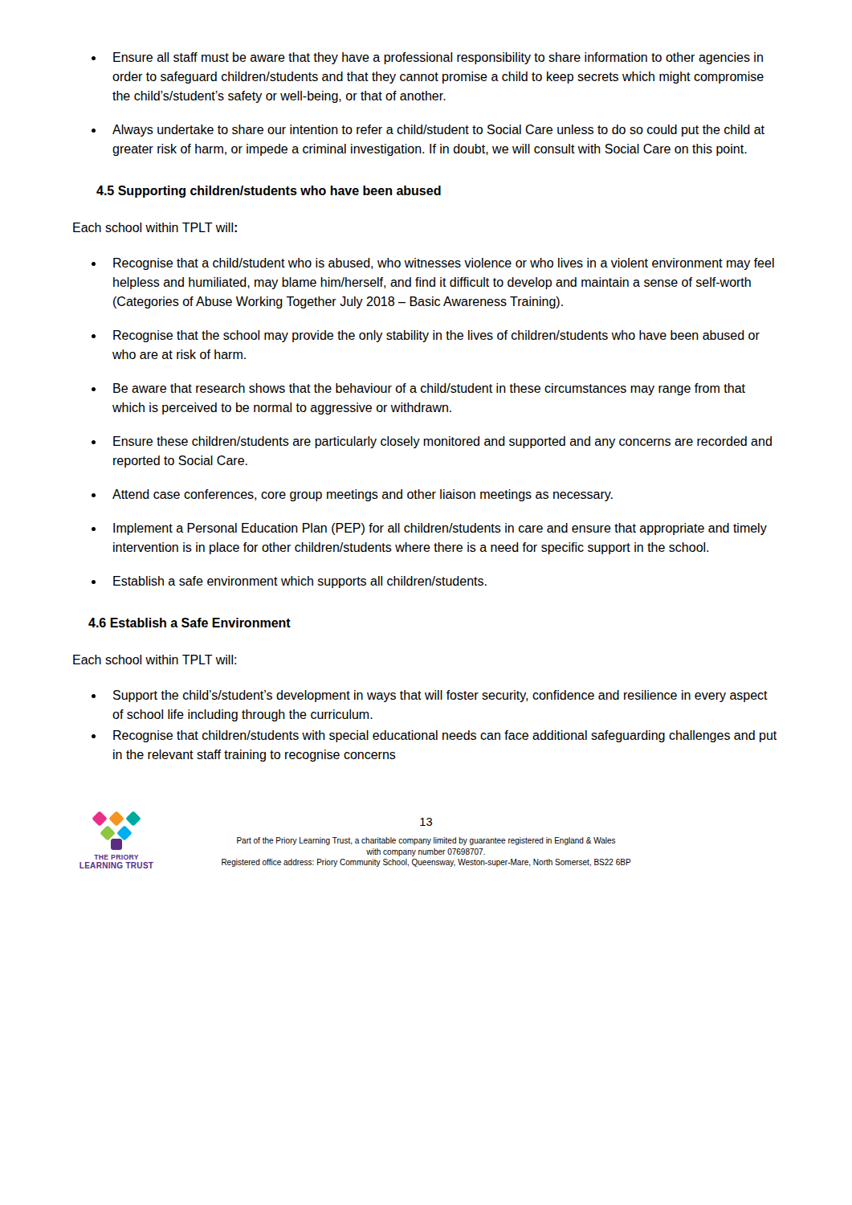Ensure all staff must be aware that they have a professional responsibility to share information to other agencies in order to safeguard children/students and that they cannot promise a child to keep secrets which might compromise the child’s/student’s safety or well-being, or that of another.
Always undertake to share our intention to refer a child/student to Social Care unless to do so could put the child at greater risk of harm, or impede a criminal investigation. If in doubt, we will consult with Social Care on this point.
4.5 Supporting children/students who have been abused
Each school within TPLT will:
Recognise that a child/student who is abused, who witnesses violence or who lives in a violent environment may feel helpless and humiliated, may blame him/herself, and find it difficult to develop and maintain a sense of self-worth (Categories of Abuse Working Together July 2018 – Basic Awareness Training).
Recognise that the school may provide the only stability in the lives of children/students who have been abused or who are at risk of harm.
Be aware that research shows that the behaviour of a child/student in these circumstances may range from that which is perceived to be normal to aggressive or withdrawn.
Ensure these children/students are particularly closely monitored and supported and any concerns are recorded and reported to Social Care.
Attend case conferences, core group meetings and other liaison meetings as necessary.
Implement a Personal Education Plan (PEP) for all children/students in care and ensure that appropriate and timely intervention is in place for other children/students where there is a need for specific support in the school.
Establish a safe environment which supports all children/students.
4.6 Establish a Safe Environment
Each school within TPLT will:
Support the child’s/student’s development in ways that will foster security, confidence and resilience in every aspect of school life including through the curriculum.
Recognise that children/students with special educational needs can face additional safeguarding challenges and put in the relevant staff training to recognise concerns
THE PRIORY LEARNING TRUST
13
Part of the Priory Learning Trust, a charitable company limited by guarantee registered in England & Wales
with company number 07698707.
Registered office address: Priory Community School, Queensway, Weston-super-Mare, North Somerset, BS22 6BP